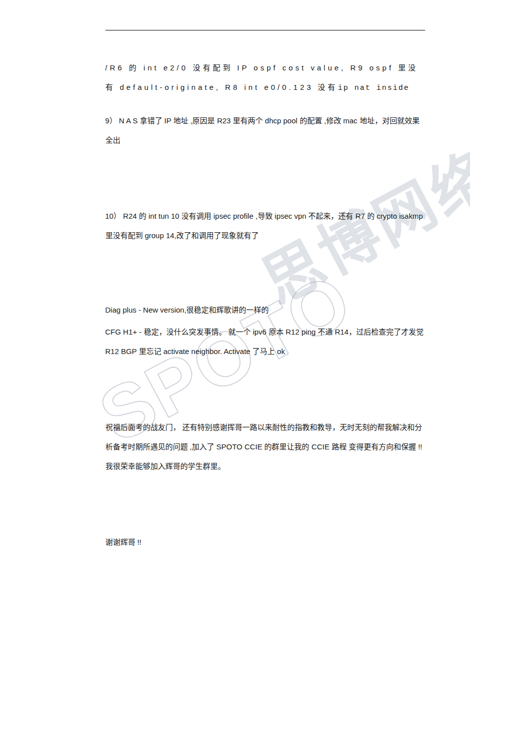SPOTO
思博网络
/R6 的 int e2/0 没有配到 IP ospf cost value, R9 ospf 里没有 default-originate, R8 int e0/0.123 没有ip nat inside
9） N A S 拿错了 IP 地址 ,原因是 R23 里有两个 dhcp pool 的配置 ,修改 mac 地址，对回就效果全出
10） R24 的 int tun 10 没有调用 ipsec profile ,导致 ipsec vpn 不起来，还有 R7 的 crypto isakmp 里没有配到 group 14,改了和调用了现象就有了
Diag plus - New version,很稳定和辉歌讲的一样的
CFG H1+ - 稳定，没什么突发事情。 就一个 ipv6 原本 R12 ping 不通 R14，过后检查完了才发觉 R12 BGP 里忘记 activate neighbor. Activate 了马上 ok
祝福后面考的战友门， 还有特别感谢挥哥一路以来耐性的指教和教导，无时无刻的帮我解决和分析备考时期所遇见的问题 ,加入了 SPOTO CCIE 的群里让我的 CCIE 路程 变得更有方向和保握 !! 我很荣幸能够加入辉哥的学生群里。
谢谢辉哥 !!